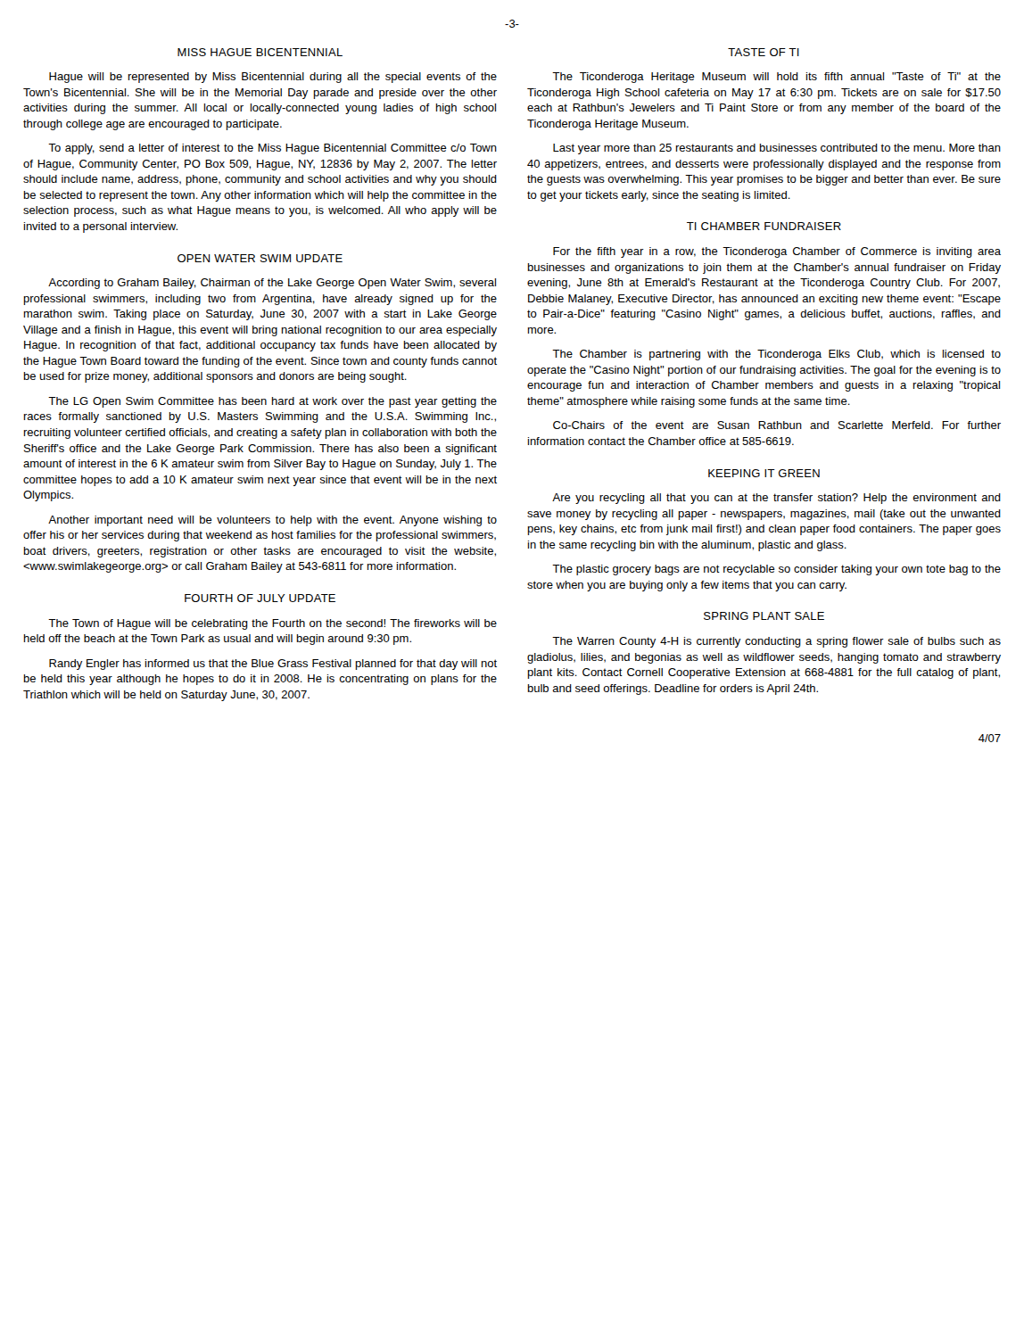-3-
MISS HAGUE BICENTENNIAL
Hague will be represented by Miss Bicentennial during all the special events of the Town's Bicentennial. She will be in the Memorial Day parade and preside over the other activities during the summer. All local or locally-connected young ladies of high school through college age are encouraged to participate.
To apply, send a letter of interest to the Miss Hague Bicentennial Committee c/o Town of Hague, Community Center, PO Box 509, Hague, NY, 12836 by May 2, 2007. The letter should include name, address, phone, community and school activities and why you should be selected to represent the town. Any other information which will help the committee in the selection process, such as what Hague means to you, is welcomed. All who apply will be invited to a personal interview.
OPEN WATER SWIM UPDATE
According to Graham Bailey, Chairman of the Lake George Open Water Swim, several professional swimmers, including two from Argentina, have already signed up for the marathon swim. Taking place on Saturday, June 30, 2007 with a start in Lake George Village and a finish in Hague, this event will bring national recognition to our area especially Hague. In recognition of that fact, additional occupancy tax funds have been allocated by the Hague Town Board toward the funding of the event. Since town and county funds cannot be used for prize money, additional sponsors and donors are being sought.
The LG Open Swim Committee has been hard at work over the past year getting the races formally sanctioned by U.S. Masters Swimming and the U.S.A. Swimming Inc., recruiting volunteer certified officials, and creating a safety plan in collaboration with both the Sheriff's office and the Lake George Park Commission. There has also been a significant amount of interest in the 6 K amateur swim from Silver Bay to Hague on Sunday, July 1. The committee hopes to add a 10 K amateur swim next year since that event will be in the next Olympics.
Another important need will be volunteers to help with the event. Anyone wishing to offer his or her services during that weekend as host families for the professional swimmers, boat drivers, greeters, registration or other tasks are encouraged to visit the website, <www.swimlakegeorge.org> or call Graham Bailey at 543-6811 for more information.
FOURTH OF JULY UPDATE
The Town of Hague will be celebrating the Fourth on the second! The fireworks will be held off the beach at the Town Park as usual and will begin around 9:30 pm.
Randy Engler has informed us that the Blue Grass Festival planned for that day will not be held this year although he hopes to do it in 2008. He is concentrating on plans for the Triathlon which will be held on Saturday June, 30, 2007.
TASTE OF TI
The Ticonderoga Heritage Museum will hold its fifth annual "Taste of Ti" at the Ticonderoga High School cafeteria on May 17 at 6:30 pm. Tickets are on sale for $17.50 each at Rathbun's Jewelers and Ti Paint Store or from any member of the board of the Ticonderoga Heritage Museum.
Last year more than 25 restaurants and businesses contributed to the menu. More than 40 appetizers, entrees, and desserts were professionally displayed and the response from the guests was overwhelming. This year promises to be bigger and better than ever. Be sure to get your tickets early, since the seating is limited.
TI CHAMBER FUNDRAISER
For the fifth year in a row, the Ticonderoga Chamber of Commerce is inviting area businesses and organizations to join them at the Chamber's annual fundraiser on Friday evening, June 8th at Emerald's Restaurant at the Ticonderoga Country Club. For 2007, Debbie Malaney, Executive Director, has announced an exciting new theme event: "Escape to Pair-a-Dice" featuring "Casino Night" games, a delicious buffet, auctions, raffles, and more.
The Chamber is partnering with the Ticonderoga Elks Club, which is licensed to operate the "Casino Night" portion of our fundraising activities. The goal for the evening is to encourage fun and interaction of Chamber members and guests in a relaxing "tropical theme" atmosphere while raising some funds at the same time.
Co-Chairs of the event are Susan Rathbun and Scarlette Merfeld. For further information contact the Chamber office at 585-6619.
KEEPING IT GREEN
Are you recycling all that you can at the transfer station? Help the environment and save money by recycling all paper - newspapers, magazines, mail (take out the unwanted pens, key chains, etc from junk mail first!) and clean paper food containers. The paper goes in the same recycling bin with the aluminum, plastic and glass.
The plastic grocery bags are not recyclable so consider taking your own tote bag to the store when you are buying only a few items that you can carry.
SPRING PLANT SALE
The Warren County 4-H is currently conducting a spring flower sale of bulbs such as gladiolus, lilies, and begonias as well as wildflower seeds, hanging tomato and strawberry plant kits. Contact Cornell Cooperative Extension at 668-4881 for the full catalog of plant, bulb and seed offerings. Deadline for orders is April 24th.
4/07